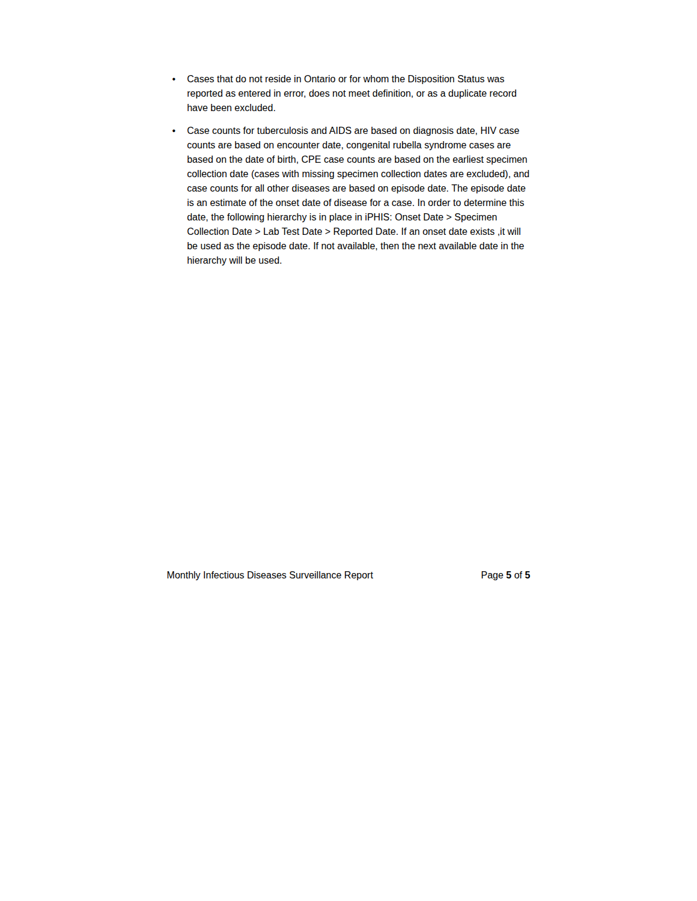Cases that do not reside in Ontario or for whom the Disposition Status was reported as entered in error, does not meet definition, or as a duplicate record have been excluded.
Case counts for tuberculosis and AIDS are based on diagnosis date, HIV case counts are based on encounter date, congenital rubella syndrome cases are based on the date of birth, CPE case counts are based on the earliest specimen collection date (cases with missing specimen collection dates are excluded), and case counts for all other diseases are based on episode date. The episode date is an estimate of the onset date of disease for a case. In order to determine this date, the following hierarchy is in place in iPHIS: Onset Date > Specimen Collection Date > Lab Test Date > Reported Date. If an onset date exists ,it will be used as the episode date. If not available, then the next available date in the hierarchy will be used.
Monthly Infectious Diseases Surveillance Report Page 5 of 5